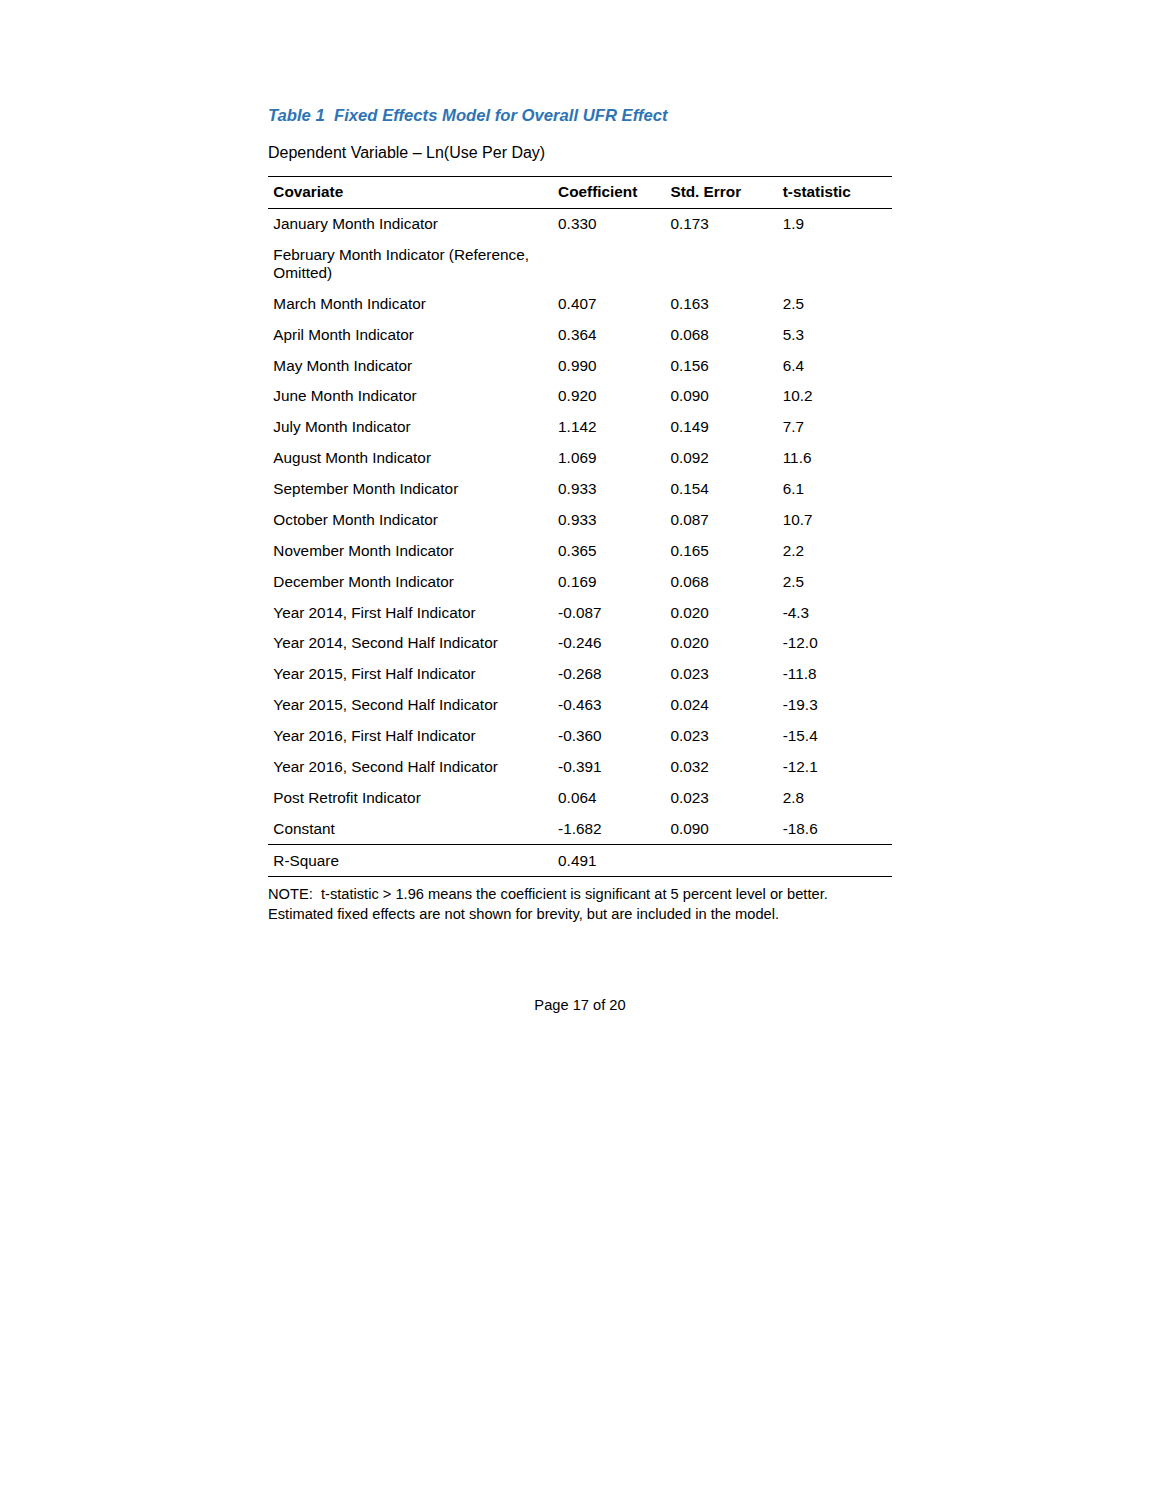Table 1 Fixed Effects Model for Overall UFR Effect
Dependent Variable – Ln(Use Per Day)
| Covariate | Coefficient | Std. Error | t-statistic |
| --- | --- | --- | --- |
| January Month Indicator | 0.330 | 0.173 | 1.9 |
| February Month Indicator (Reference, Omitted) | | | |
| March Month Indicator | 0.407 | 0.163 | 2.5 |
| April Month Indicator | 0.364 | 0.068 | 5.3 |
| May Month Indicator | 0.990 | 0.156 | 6.4 |
| June Month Indicator | 0.920 | 0.090 | 10.2 |
| July Month Indicator | 1.142 | 0.149 | 7.7 |
| August Month Indicator | 1.069 | 0.092 | 11.6 |
| September Month Indicator | 0.933 | 0.154 | 6.1 |
| October Month Indicator | 0.933 | 0.087 | 10.7 |
| November Month Indicator | 0.365 | 0.165 | 2.2 |
| December Month Indicator | 0.169 | 0.068 | 2.5 |
| Year 2014, First Half Indicator | -0.087 | 0.020 | -4.3 |
| Year 2014, Second Half Indicator | -0.246 | 0.020 | -12.0 |
| Year 2015, First Half Indicator | -0.268 | 0.023 | -11.8 |
| Year 2015, Second Half Indicator | -0.463 | 0.024 | -19.3 |
| Year 2016, First Half Indicator | -0.360 | 0.023 | -15.4 |
| Year 2016, Second Half Indicator | -0.391 | 0.032 | -12.1 |
| Post Retrofit Indicator | 0.064 | 0.023 | 2.8 |
| Constant | -1.682 | 0.090 | -18.6 |
| R-Square | 0.491 | | |
NOTE: t-statistic > 1.96 means the coefficient is significant at 5 percent level or better. Estimated fixed effects are not shown for brevity, but are included in the model.
Page 17 of 20